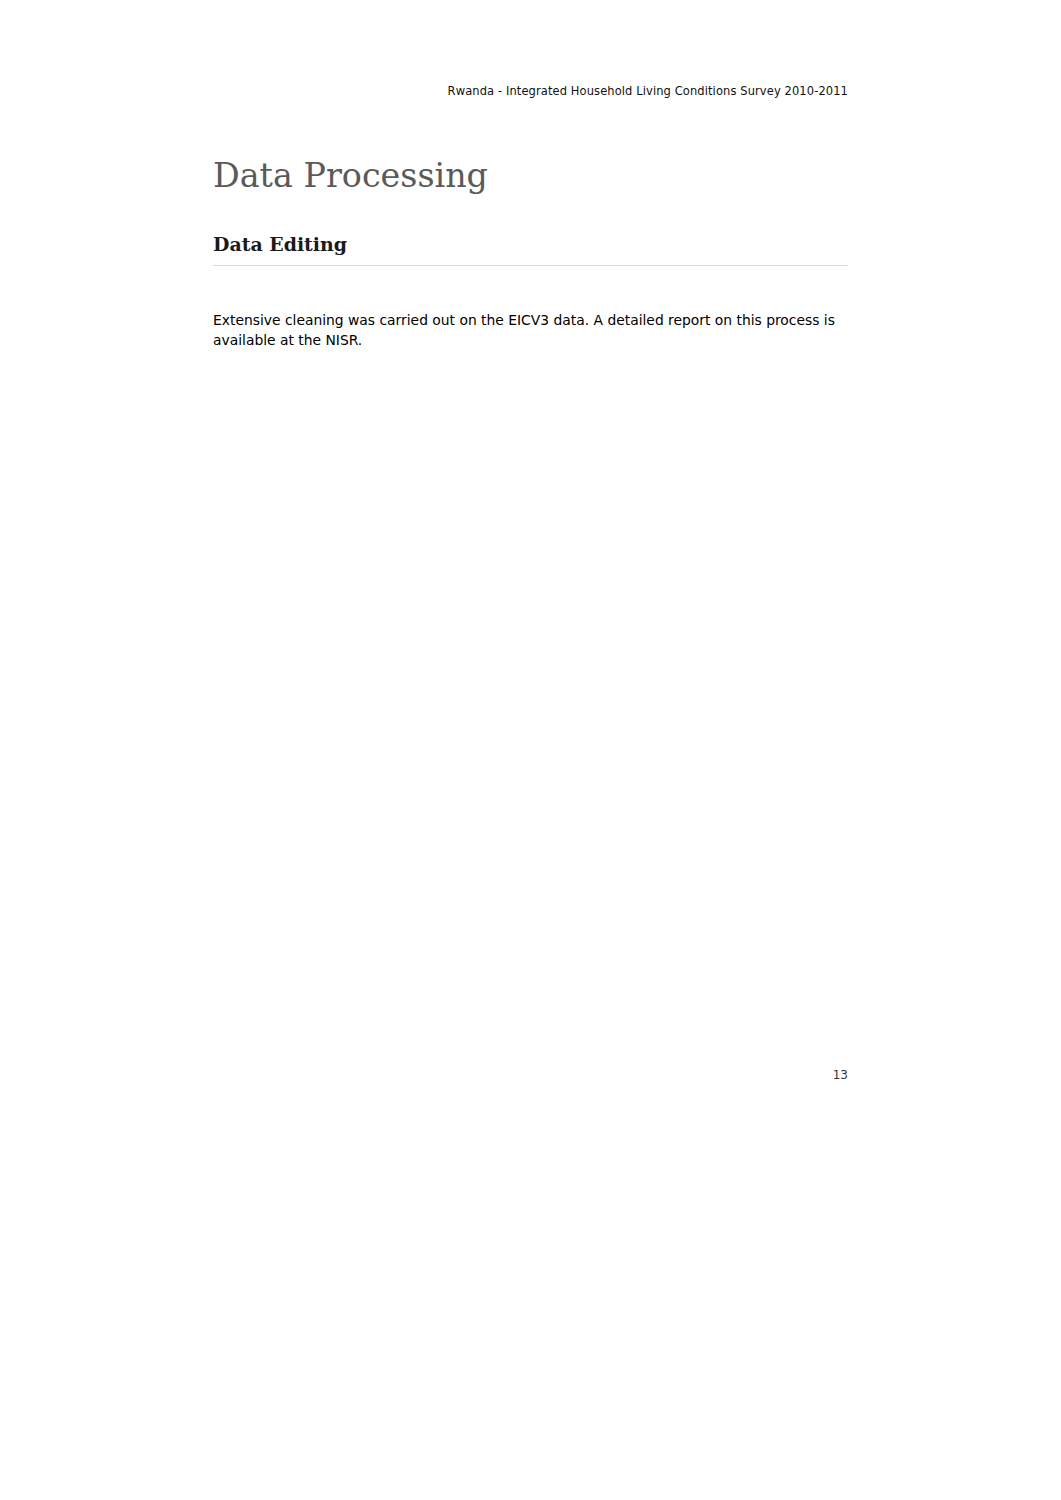Rwanda - Integrated Household Living Conditions Survey 2010-2011
Data Processing
Data Editing
Extensive cleaning was carried out on the EICV3 data. A detailed report on this process is available at the NISR.
13